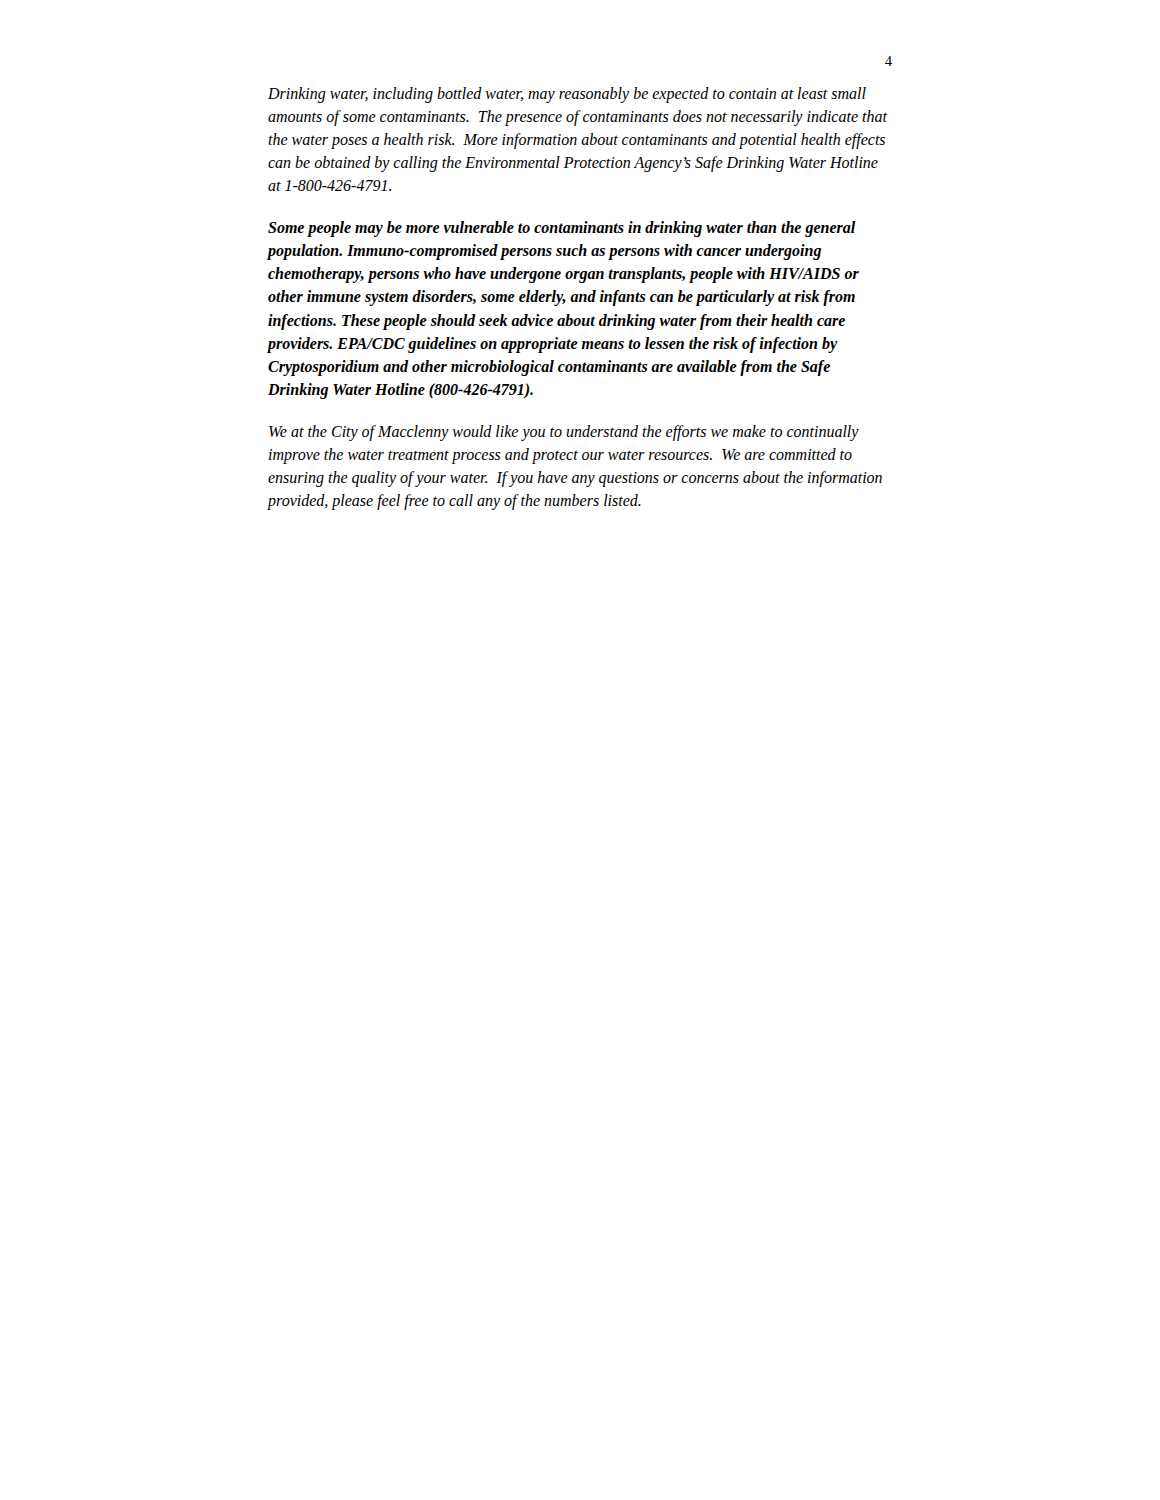4
Drinking water, including bottled water, may reasonably be expected to contain at least small amounts of some contaminants. The presence of contaminants does not necessarily indicate that the water poses a health risk. More information about contaminants and potential health effects can be obtained by calling the Environmental Protection Agency’s Safe Drinking Water Hotline at 1-800-426-4791.
Some people may be more vulnerable to contaminants in drinking water than the general population. Immuno-compromised persons such as persons with cancer undergoing chemotherapy, persons who have undergone organ transplants, people with HIV/AIDS or other immune system disorders, some elderly, and infants can be particularly at risk from infections. These people should seek advice about drinking water from their health care providers. EPA/CDC guidelines on appropriate means to lessen the risk of infection by Cryptosporidium and other microbiological contaminants are available from the Safe Drinking Water Hotline (800-426-4791).
We at the City of Macclenny would like you to understand the efforts we make to continually improve the water treatment process and protect our water resources. We are committed to ensuring the quality of your water. If you have any questions or concerns about the information provided, please feel free to call any of the numbers listed.